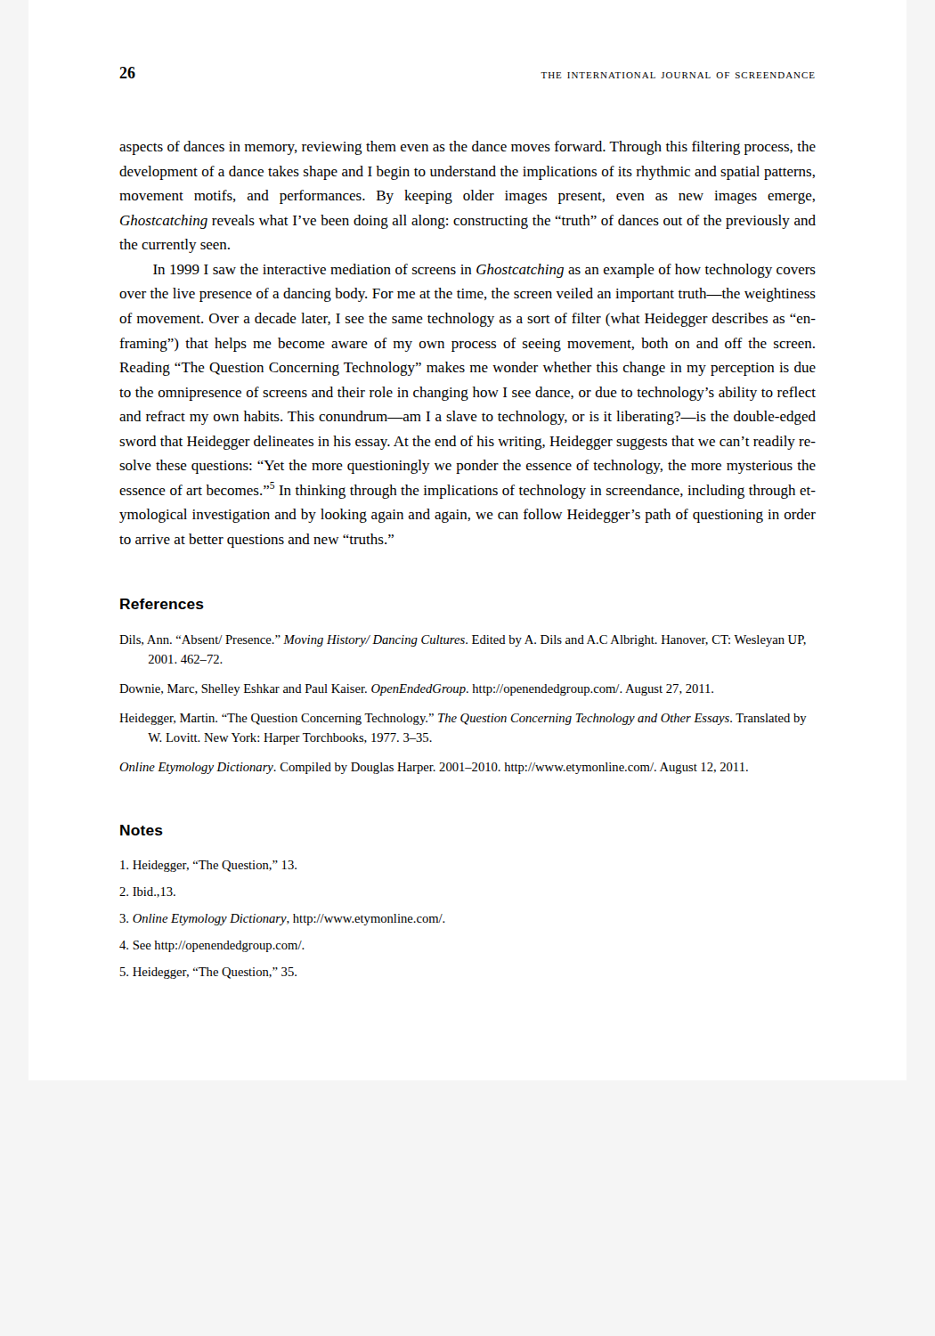26 The International Journal of Screendance
aspects of dances in memory, reviewing them even as the dance moves forward. Through this filtering process, the development of a dance takes shape and I begin to understand the implications of its rhythmic and spatial patterns, movement motifs, and performances. By keeping older images present, even as new images emerge, Ghostcatching reveals what I’ve been doing all along: constructing the “truth” of dances out of the previously and the currently seen.
In 1999 I saw the interactive mediation of screens in Ghostcatching as an example of how technology covers over the live presence of a dancing body. For me at the time, the screen veiled an important truth—the weightiness of movement. Over a decade later, I see the same technology as a sort of filter (what Heidegger describes as “enframing”) that helps me become aware of my own process of seeing movement, both on and off the screen. Reading “The Question Concerning Technology” makes me wonder whether this change in my perception is due to the omnipresence of screens and their role in changing how I see dance, or due to technology’s ability to reflect and refract my own habits. This conundrum—am I a slave to technology, or is it liberating?—is the double-edged sword that Heidegger delineates in his essay. At the end of his writing, Heidegger suggests that we can’t readily resolve these questions: “Yet the more questioningly we ponder the essence of technology, the more mysterious the essence of art becomes.”5 In thinking through the implications of technology in screendance, including through etymological investigation and by looking again and again, we can follow Heidegger’s path of questioning in order to arrive at better questions and new “truths.”
References
Dils, Ann. “Absent/ Presence.” Moving History/ Dancing Cultures. Edited by A. Dils and A.C Albright. Hanover, CT: Wesleyan UP, 2001. 462–72.
Downie, Marc, Shelley Eshkar and Paul Kaiser. OpenEndedGroup. http://openendedgroup.com/. August 27, 2011.
Heidegger, Martin. “The Question Concerning Technology.” The Question Concerning Technology and Other Essays. Translated by W. Lovitt. New York: Harper Torchbooks, 1977. 3–35.
Online Etymology Dictionary. Compiled by Douglas Harper. 2001–2010. http://www.etymonline.com/. August 12, 2011.
Notes
Heidegger, “The Question,” 13.
Ibid.,13.
Online Etymology Dictionary, http://www.etymonline.com/.
See http://openendedgroup.com/.
Heidegger, “The Question,” 35.